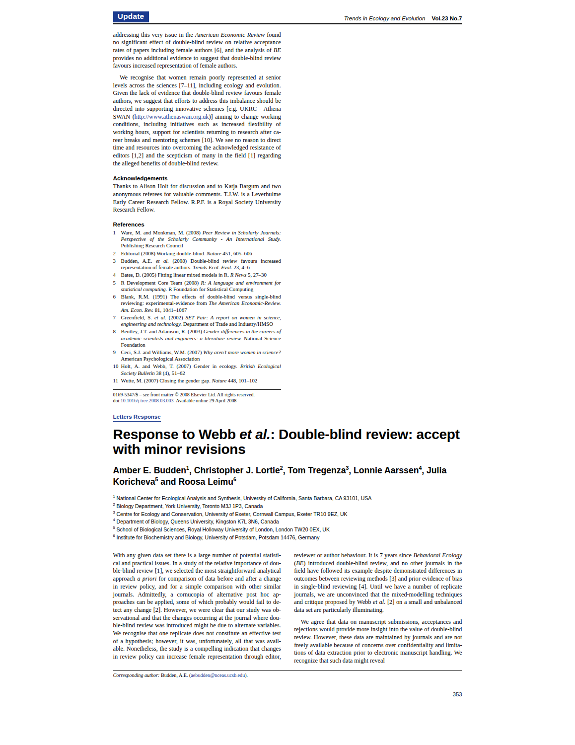Update
Trends in Ecology and Evolution Vol.23 No.7
addressing this very issue in the American Economic Review found no significant effect of double-blind review on relative acceptance rates of papers including female authors [6], and the analysis of BE provides no additional evidence to suggest that double-blind review favours increased representation of female authors.
We recognise that women remain poorly represented at senior levels across the sciences [7–11], including ecology and evolution. Given the lack of evidence that double-blind review favours female authors, we suggest that efforts to address this imbalance should be directed into supporting innovative schemes [e.g. UKRC - Athena SWAN (http://www.athenaswan.org.uk)] aiming to change working conditions, including initiatives such as increased flexibility of working hours, support for scientists returning to research after career breaks and mentoring schemes [10]. We see no reason to direct time and resources into overcoming the acknowledged resistance of editors [1,2] and the scepticism of many in the field [1] regarding the alleged benefits of double-blind review.
Acknowledgements
Thanks to Alison Holt for discussion and to Katja Bargum and two anonymous referees for valuable comments. T.J.W. is a Leverhulme Early Career Research Fellow. R.P.F. is a Royal Society University Research Fellow.
References
1 Ware, M. and Monkman, M. (2008) Peer Review in Scholarly Journals: Perspective of the Scholarly Community - An International Study. Publishing Research Council
2 Editorial (2008) Working double-blind. Nature 451, 605–606
3 Budden, A.E. et al. (2008) Double-blind review favours increased representation of female authors. Trends Ecol. Evol. 23, 4–6
4 Bates, D. (2005) Fitting linear mixed models in R. R News 5, 27–30
5 R Development Core Team (2008) R: A language and environment for statistical computing. R Foundation for Statistical Computing
6 Blank, R.M. (1991) The effects of double-blind versus single-blind reviewing: experimental-evidence from The American Economic-Review. Am. Econ. Rev. 81, 1041–1067
7 Greenfield, S. et al. (2002) SET Fair: A report on women in science, engineering and technology. Department of Trade and Industry/HMSO
8 Bentley, J.T. and Adamson, R. (2003) Gender differences in the careers of academic scientists and engineers: a literature review. National Science Foundation
9 Ceci, S.J. and Williams, W.M. (2007) Why aren’t more women in science? American Psychological Association
10 Holt, A. and Webb, T. (2007) Gender in ecology. British Ecological Society Bulletin 38 (4), 51–62
11 Wutte, M. (2007) Closing the gender gap. Nature 448, 101–102
0169-5347/$ – see front matter © 2008 Elsevier Ltd. All rights reserved.
doi:10.1016/j.tree.2008.03.003 Available online 29 April 2008
Letters Response
Response to Webb et al.: Double-blind review: accept with minor revisions
Amber E. Budden1, Christopher J. Lortie2, Tom Tregenza3, Lonnie Aarssen4, Julia Koricheva5 and Roosa Leimu6
1 National Center for Ecological Analysis and Synthesis, University of California, Santa Barbara, CA 93101, USA
2 Biology Department, York University, Toronto M3J 1P3, Canada
3 Centre for Ecology and Conservation, University of Exeter, Cornwall Campus, Exeter TR10 9EZ, UK
4 Department of Biology, Queens University, Kingston K7L 3N6, Canada
5 School of Biological Sciences, Royal Holloway University of London, London TW20 0EX, UK
6 Institute for Biochemistry and Biology, University of Potsdam, Potsdam 14476, Germany
With any given data set there is a large number of potential statistical and practical issues. In a study of the relative importance of double-blind review [1], we selected the most straightforward analytical approach a priori for comparison of data before and after a change in review policy, and for a simple comparison with other similar journals. Admittedly, a cornucopia of alternative post hoc approaches can be applied, some of which probably would fail to detect any change [2]. However, we were clear that our study was observational and that the changes occurring at the journal where double-blind review was introduced might be due to alternate variables. We recognise that one replicate does not constitute an effective test of a hypothesis; however, it was, unfortunately, all that was available. Nonetheless, the study is a compelling indication that changes in review policy can increase female representation through editor, reviewer or author behaviour. It is 7 years since Behavioral Ecology (BE) introduced double-blind review, and no other journals in the field have followed its example despite demonstrated differences in outcomes between reviewing methods [3] and prior evidence of bias in single-blind reviewing [4]. Until we have a number of replicate journals, we are unconvinced that the mixed-modelling techniques and critique proposed by Webb et al. [2] on a small and unbalanced data set are particularly illuminating.
We agree that data on manuscript submissions, acceptances and rejections would provide more insight into the value of double-blind review. However, these data are maintained by journals and are not freely available because of concerns over confidentiality and limitations of data extraction prior to electronic manuscript handling. We recognize that such data might reveal
Corresponding author: Budden, A.E. (aebudden@nceas.ucsb.edu).
353